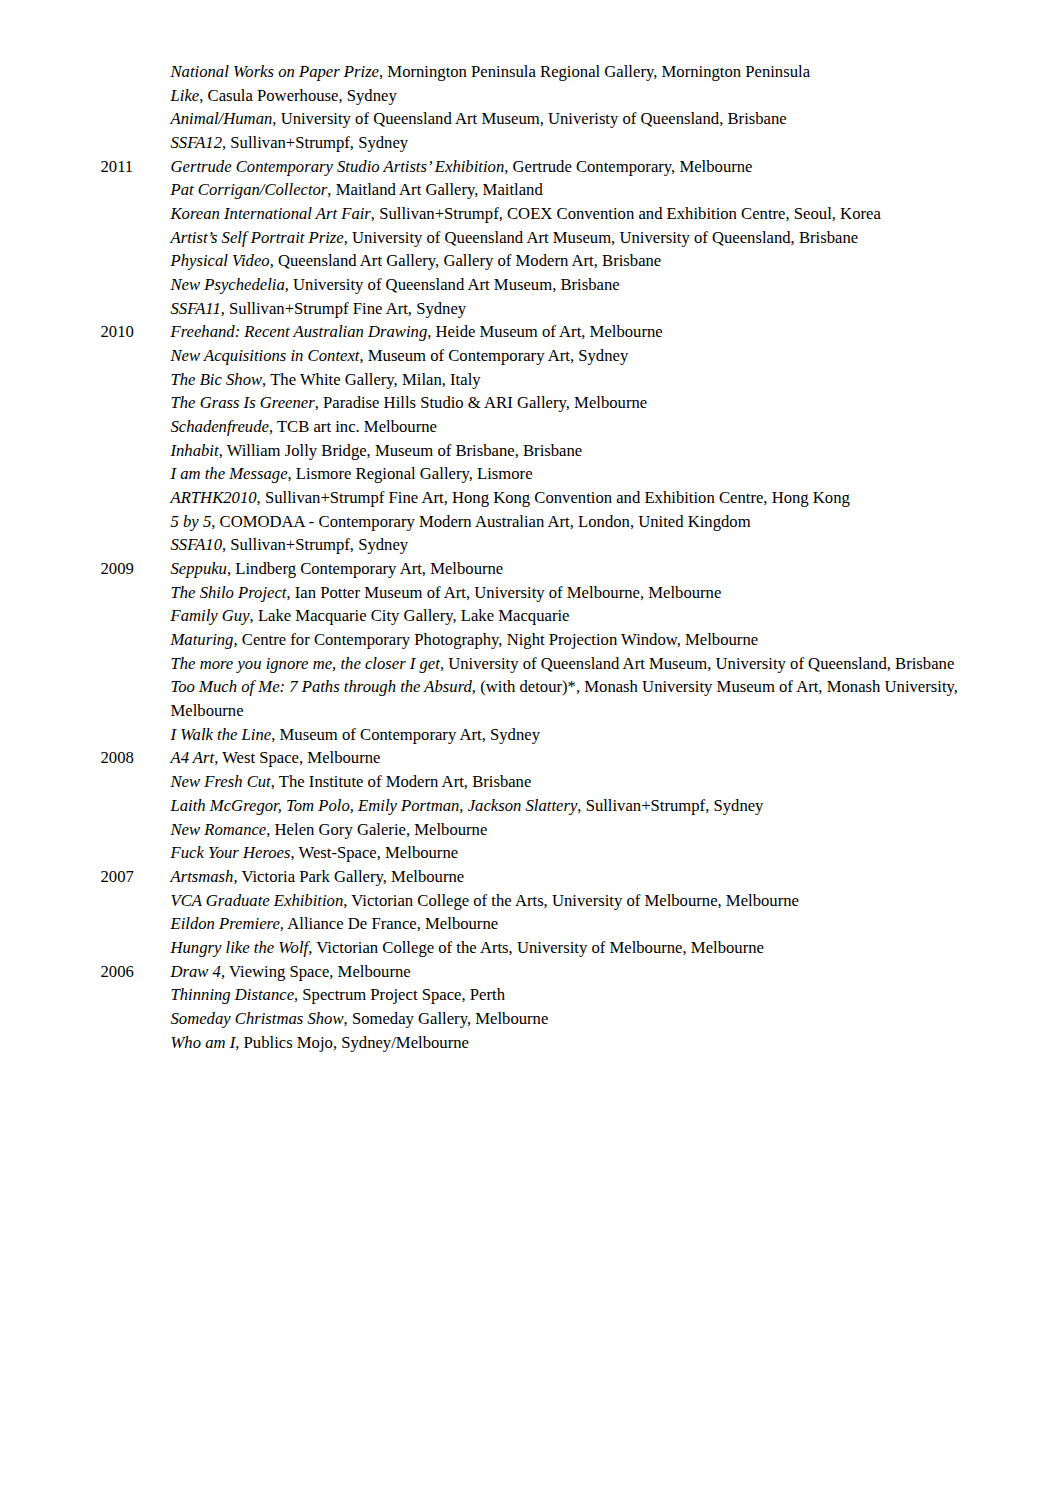| | National Works on Paper Prize , Mornington Peninsula Regional Gallery, Mornington Peninsula Like , Casula Powerhouse, Sydney Animal/Human , University of Queensland Art Museum, Univeristy of Queensland, Brisbane SSFA12 , Sullivan+Strumpf, Sydney |
| 2011 | Gertrude Contemporary Studio Artists’ Exhibition , Gertrude Contemporary, Melbourne Pat Corrigan/Collector , Maitland Art Gallery, Maitland Korean International Art Fair , Sullivan+Strumpf, COEX Convention and Exhibition Centre, Seoul, Korea Artist’s Self Portrait Prize , University of Queensland Art Museum, University of Queensland, Brisbane Physical Video , Queensland Art Gallery, Gallery of Modern Art, Brisbane New Psychedelia , University of Queensland Art Museum, Brisbane SSFA11 , Sullivan+Strumpf Fine Art, Sydney |
| 2010 | Freehand: Recent Australian Drawing , Heide Museum of Art, Melbourne New Acquisitions in Context , Museum of Contemporary Art, Sydney The Bic Show , The White Gallery, Milan, Italy The Grass Is Greener , Paradise Hills Studio & ARI Gallery, Melbourne Schadenfreude , TCB art inc. Melbourne Inhabit , William Jolly Bridge, Museum of Brisbane, Brisbane I am the Message , Lismore Regional Gallery, Lismore ARTHK2010 , Sullivan+Strumpf Fine Art, Hong Kong Convention and Exhibition Centre, Hong Kong 5 by 5 , COMODAA - Contemporary Modern Australian Art, London, United Kingdom SSFA10 , Sullivan+Strumpf, Sydney |
| 2009 | Seppuku , Lindberg Contemporary Art, Melbourne The Shilo Project , Ian Potter Museum of Art, University of Melbourne, Melbourne Family Guy , Lake Macquarie City Gallery, Lake Macquarie Maturing , Centre for Contemporary Photography, Night Projection Window, Melbourne The more you ignore me, the closer I get , University of Queensland Art Museum, University of Queensland, Brisbane Too Much of Me: 7 Paths through the Absurd , (with detour)*, Monash University Museum of Art, Monash University, Melbourne I Walk the Line , Museum of Contemporary Art, Sydney |
| 2008 | A4 Art , West Space, Melbourne New Fresh Cut , The Institute of Modern Art, Brisbane Laith McGregor, Tom Polo, Emily Portman, Jackson Slattery , Sullivan+Strumpf, Sydney New Romance , Helen Gory Galerie, Melbourne Fuck Your Heroes , West-Space, Melbourne |
| 2007 | Artsmash , Victoria Park Gallery, Melbourne VCA Graduate Exhibition , Victorian College of the Arts, University of Melbourne, Melbourne Eildon Premiere , Alliance De France, Melbourne Hungry like the Wolf , Victorian College of the Arts, University of Melbourne, Melbourne |
| 2006 | Draw 4 , Viewing Space, Melbourne Thinning Distance , Spectrum Project Space, Perth Someday Christmas Show , Someday Gallery, Melbourne Who am I , Publics Mojo, Sydney/Melbourne |